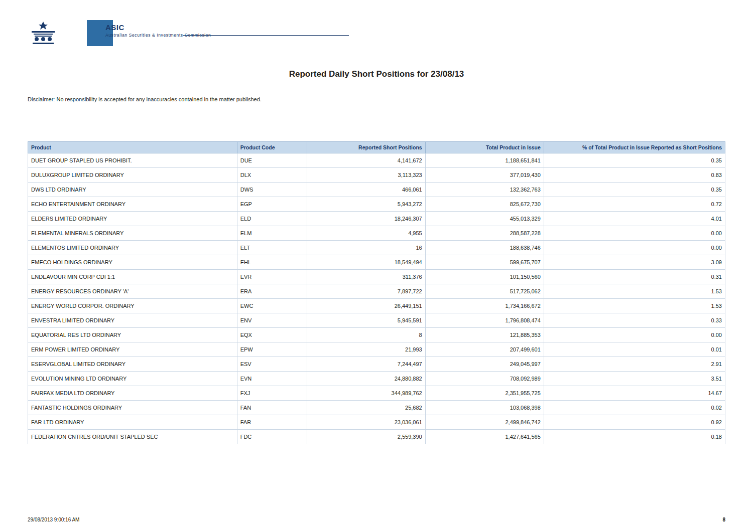ASIC
Australian Securities & Investments Commission
Reported Daily Short Positions for 23/08/13
Disclaimer: No responsibility is accepted for any inaccuracies contained in the matter published.
| Product | Product Code | Reported Short Positions | Total Product in Issue | % of Total Product in Issue Reported as Short Positions |
| --- | --- | --- | --- | --- |
| DUET GROUP STAPLED US PROHIBIT. | DUE | 4,141,672 | 1,188,651,841 | 0.35 |
| DULUXGROUP LIMITED ORDINARY | DLX | 3,113,323 | 377,019,430 | 0.83 |
| DWS LTD ORDINARY | DWS | 466,061 | 132,362,763 | 0.35 |
| ECHO ENTERTAINMENT ORDINARY | EGP | 5,943,272 | 825,672,730 | 0.72 |
| ELDERS LIMITED ORDINARY | ELD | 18,246,307 | 455,013,329 | 4.01 |
| ELEMENTAL MINERALS ORDINARY | ELM | 4,955 | 288,587,228 | 0.00 |
| ELEMENTOS LIMITED ORDINARY | ELT | 16 | 188,638,746 | 0.00 |
| EMECO HOLDINGS ORDINARY | EHL | 18,549,494 | 599,675,707 | 3.09 |
| ENDEAVOUR MIN CORP CDI 1:1 | EVR | 311,376 | 101,150,560 | 0.31 |
| ENERGY RESOURCES ORDINARY 'A' | ERA | 7,897,722 | 517,725,062 | 1.53 |
| ENERGY WORLD CORPOR. ORDINARY | EWC | 26,449,151 | 1,734,166,672 | 1.53 |
| ENVESTRA LIMITED ORDINARY | ENV | 5,945,591 | 1,796,808,474 | 0.33 |
| EQUATORIAL RES LTD ORDINARY | EQX | 8 | 121,885,353 | 0.00 |
| ERM POWER LIMITED ORDINARY | EPW | 21,993 | 207,499,601 | 0.01 |
| ESERVGLOBAL LIMITED ORDINARY | ESV | 7,244,497 | 249,045,997 | 2.91 |
| EVOLUTION MINING LTD ORDINARY | EVN | 24,880,882 | 708,092,989 | 3.51 |
| FAIRFAX MEDIA LTD ORDINARY | FXJ | 344,989,762 | 2,351,955,725 | 14.67 |
| FANTASTIC HOLDINGS ORDINARY | FAN | 25,682 | 103,068,398 | 0.02 |
| FAR LTD ORDINARY | FAR | 23,036,061 | 2,499,846,742 | 0.92 |
| FEDERATION CNTRES ORD/UNIT STAPLED SEC | FDC | 2,559,390 | 1,427,641,565 | 0.18 |
29/08/2013 9:00:16 AM 8